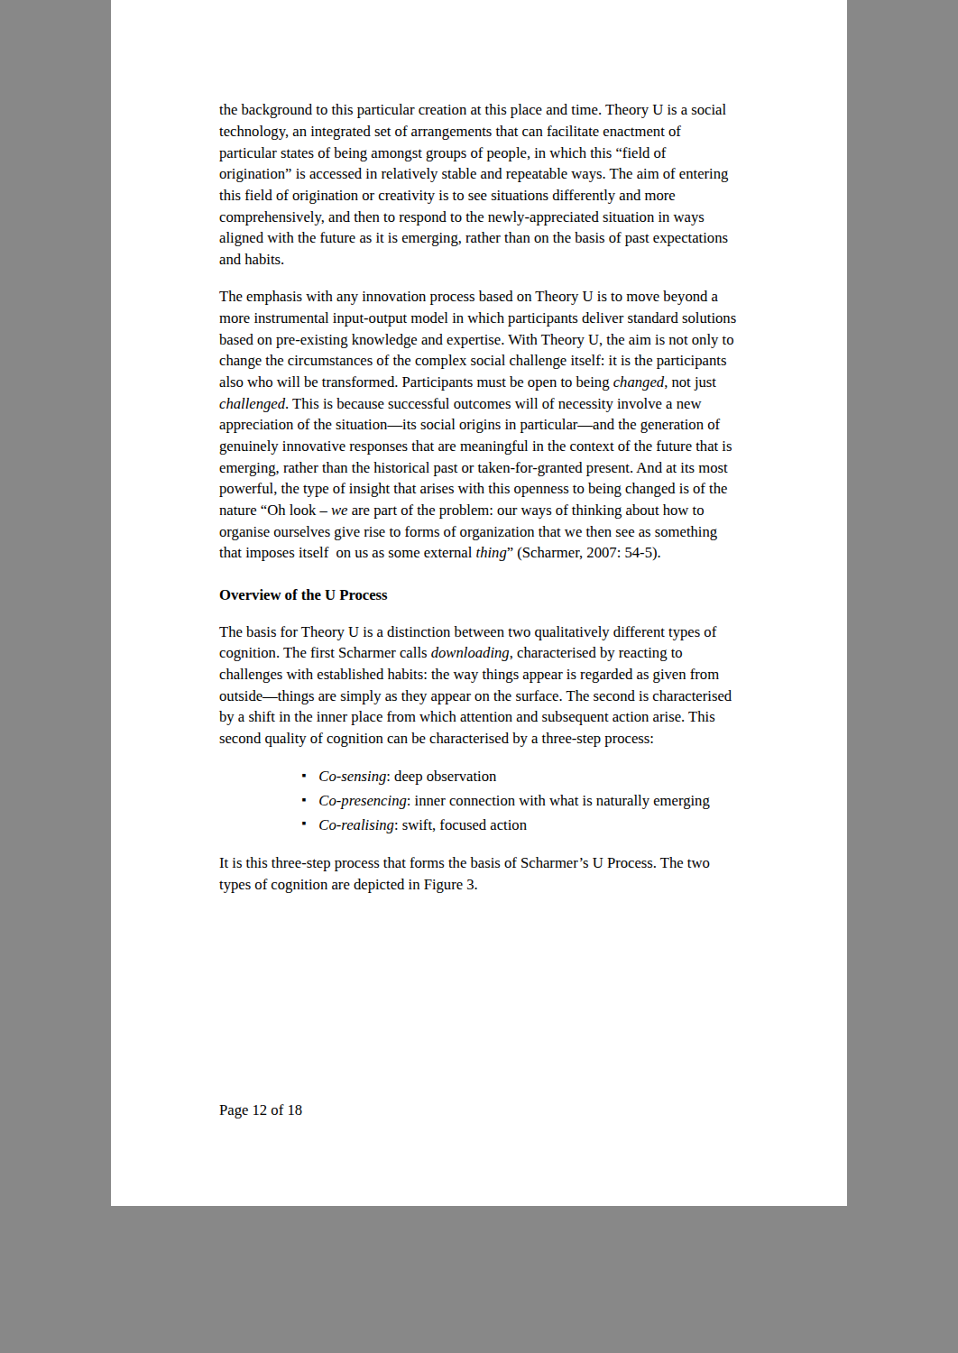the background to this particular creation at this place and time. Theory U is a social technology, an integrated set of arrangements that can facilitate enactment of particular states of being amongst groups of people, in which this “field of origination” is accessed in relatively stable and repeatable ways. The aim of entering this field of origination or creativity is to see situations differently and more comprehensively, and then to respond to the newly-appreciated situation in ways aligned with the future as it is emerging, rather than on the basis of past expectations and habits.
The emphasis with any innovation process based on Theory U is to move beyond a more instrumental input-output model in which participants deliver standard solutions based on pre-existing knowledge and expertise. With Theory U, the aim is not only to change the circumstances of the complex social challenge itself: it is the participants also who will be transformed. Participants must be open to being changed, not just challenged. This is because successful outcomes will of necessity involve a new appreciation of the situation—its social origins in particular—and the generation of genuinely innovative responses that are meaningful in the context of the future that is emerging, rather than the historical past or taken-for-granted present. And at its most powerful, the type of insight that arises with this openness to being changed is of the nature “Oh look – we are part of the problem: our ways of thinking about how to organise ourselves give rise to forms of organization that we then see as something that imposes itself on us as some external thing” (Scharmer, 2007: 54-5).
Overview of the U Process
The basis for Theory U is a distinction between two qualitatively different types of cognition. The first Scharmer calls downloading, characterised by reacting to challenges with established habits: the way things appear is regarded as given from outside—things are simply as they appear on the surface. The second is characterised by a shift in the inner place from which attention and subsequent action arise. This second quality of cognition can be characterised by a three-step process:
Co-sensing: deep observation
Co-presencing: inner connection with what is naturally emerging
Co-realising: swift, focused action
It is this three-step process that forms the basis of Scharmer’s U Process. The two types of cognition are depicted in Figure 3.
Page 12 of 18